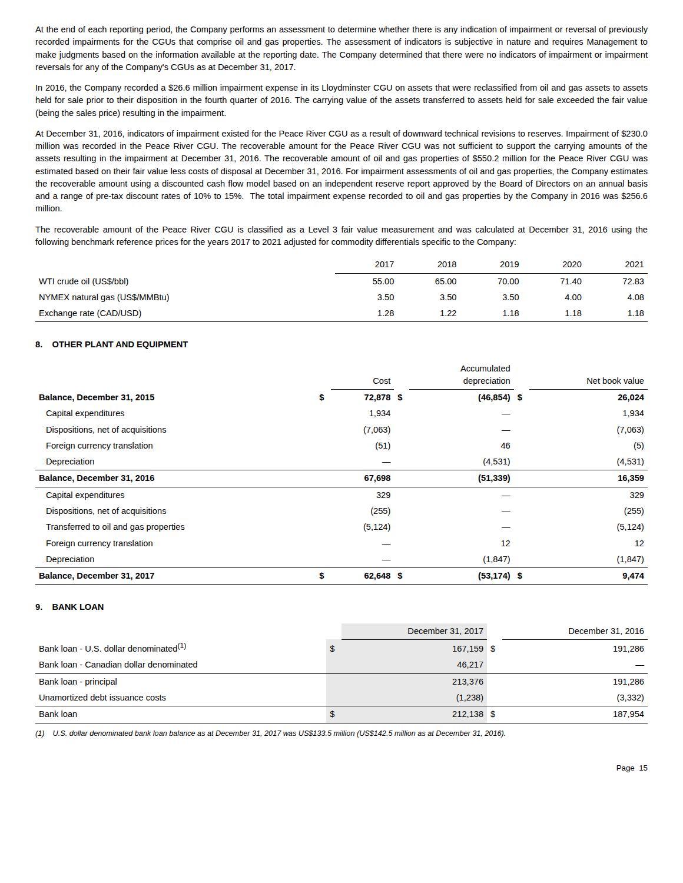At the end of each reporting period, the Company performs an assessment to determine whether there is any indication of impairment or reversal of previously recorded impairments for the CGUs that comprise oil and gas properties. The assessment of indicators is subjective in nature and requires Management to make judgments based on the information available at the reporting date. The Company determined that there were no indicators of impairment or impairment reversals for any of the Company's CGUs as at December 31, 2017.
In 2016, the Company recorded a $26.6 million impairment expense in its Lloydminster CGU on assets that were reclassified from oil and gas assets to assets held for sale prior to their disposition in the fourth quarter of 2016. The carrying value of the assets transferred to assets held for sale exceeded the fair value (being the sales price) resulting in the impairment.
At December 31, 2016, indicators of impairment existed for the Peace River CGU as a result of downward technical revisions to reserves. Impairment of $230.0 million was recorded in the Peace River CGU. The recoverable amount for the Peace River CGU was not sufficient to support the carrying amounts of the assets resulting in the impairment at December 31, 2016. The recoverable amount of oil and gas properties of $550.2 million for the Peace River CGU was estimated based on their fair value less costs of disposal at December 31, 2016. For impairment assessments of oil and gas properties, the Company estimates the recoverable amount using a discounted cash flow model based on an independent reserve report approved by the Board of Directors on an annual basis and a range of pre-tax discount rates of 10% to 15%. The total impairment expense recorded to oil and gas properties by the Company in 2016 was $256.6 million.
The recoverable amount of the Peace River CGU is classified as a Level 3 fair value measurement and was calculated at December 31, 2016 using the following benchmark reference prices for the years 2017 to 2021 adjusted for commodity differentials specific to the Company:
| | 2017 | 2018 | 2019 | 2020 | 2021 |
| --- | --- | --- | --- | --- | --- |
| WTI crude oil (US$/bbl) | 55.00 | 65.00 | 70.00 | 71.40 | 72.83 |
| NYMEX natural gas (US$/MMBtu) | 3.50 | 3.50 | 3.50 | 4.00 | 4.08 |
| Exchange rate (CAD/USD) | 1.28 | 1.22 | 1.18 | 1.18 | 1.18 |
8. OTHER PLANT AND EQUIPMENT
| | | Cost | | Accumulated depreciation | | Net book value |
| --- | --- | --- | --- | --- | --- | --- |
| Balance, December 31, 2015 | $ | 72,878 | $ | (46,854) | $ | 26,024 |
| Capital expenditures | | 1,934 | | — | | 1,934 |
| Dispositions, net of acquisitions | | (7,063) | | — | | (7,063) |
| Foreign currency translation | | (51) | | 46 | | (5) |
| Depreciation | | — | | (4,531) | | (4,531) |
| Balance, December 31, 2016 | | 67,698 | | (51,339) | | 16,359 |
| Capital expenditures | | 329 | | — | | 329 |
| Dispositions, net of acquisitions | | (255) | | — | | (255) |
| Transferred to oil and gas properties | | (5,124) | | — | | (5,124) |
| Foreign currency translation | | — | | 12 | | 12 |
| Depreciation | | — | | (1,847) | | (1,847) |
| Balance, December 31, 2017 | $ | 62,648 | $ | (53,174) | $ | 9,474 |
9. BANK LOAN
| | | December 31, 2017 | | December 31, 2016 |
| --- | --- | --- | --- | --- |
| Bank loan - U.S. dollar denominated (1) | $ | 167,159 | $ | 191,286 |
| Bank loan - Canadian dollar denominated | | 46,217 | | — |
| Bank loan - principal | | 213,376 | | 191,286 |
| Unamortized debt issuance costs | | (1,238) | | (3,332) |
| Bank loan | $ | 212,138 | $ | 187,954 |
(1) U.S. dollar denominated bank loan balance as at December 31, 2017 was US$133.5 million (US$142.5 million as at December 31, 2016).
Page 15